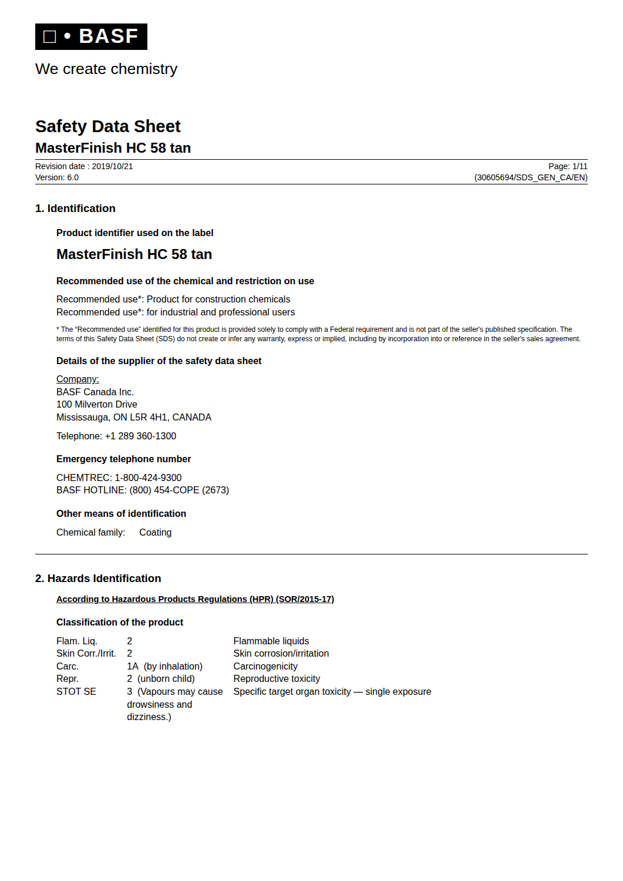□ • BASF
We create chemistry
Safety Data Sheet
MasterFinish HC 58 tan
| Revision date : 2019/10/21 | Page: 1/11 |
| Version: 6.0 | (30605694/SDS_GEN_CA/EN) |
1. Identification
Product identifier used on the label
MasterFinish HC 58 tan
Recommended use of the chemical and restriction on use
Recommended use*: Product for construction chemicals
Recommended use*: for industrial and professional users
* The “Recommended use” identified for this product is provided solely to comply with a Federal requirement and is not part of the seller's published specification. The terms of this Safety Data Sheet (SDS) do not create or infer any warranty, express or implied, including by incorporation into or reference in the seller's sales agreement.
Details of the supplier of the safety data sheet
Company:
BASF Canada Inc.
100 Milverton Drive
Mississauga, ON L5R 4H1, CANADA
Telephone: +1 289 360-1300
Emergency telephone number
CHEMTREC: 1-800-424-9300
BASF HOTLINE: (800) 454-COPE (2673)
Other means of identification
| Chemical family: | Coating |
2. Hazards Identification
According to Hazardous Products Regulations (HPR) (SOR/2015-17)
Classification of the product
| Flam. Liq. | 2 | Flammable liquids |
| Skin Corr./Irrit. | 2 | Skin corrosion/irritation |
| Carc. | 1A (by inhalation) | Carcinogenicity |
| Repr. | 2 (unborn child) | Reproductive toxicity |
| STOT SE | 3 (Vapours may cause drowsiness and dizziness.) | Specific target organ toxicity — single exposure |